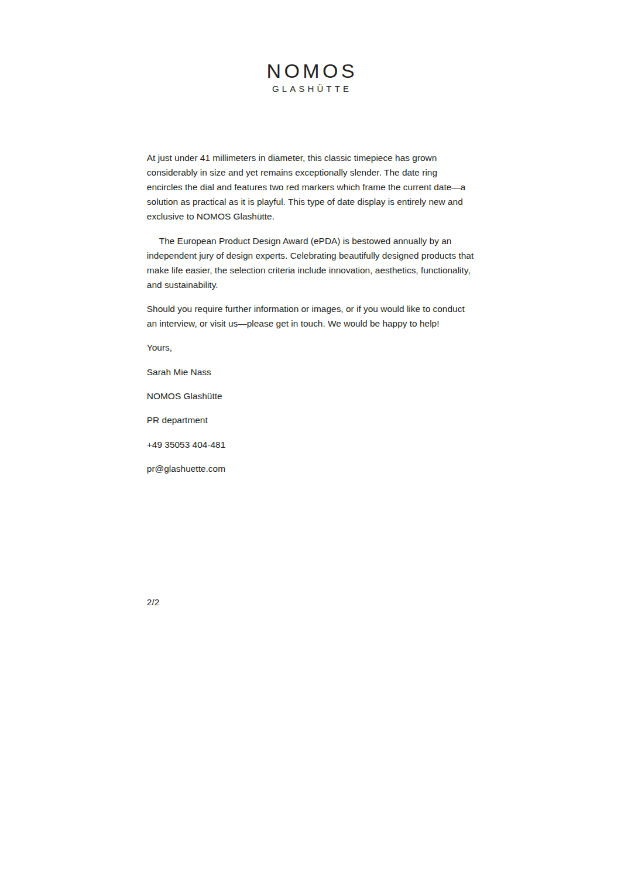NOMOS GLASHÜTTE
At just under 41 millimeters in diameter, this classic timepiece has grown considerably in size and yet remains exceptionally slender. The date ring encircles the dial and features two red markers which frame the current date—a solution as practical as it is playful. This type of date display is entirely new and exclusive to NOMOS Glashütte.
The European Product Design Award (ePDA) is bestowed annually by an independent jury of design experts. Celebrating beautifully designed products that make life easier, the selection criteria include innovation, aesthetics, functionality, and sustainability.
Should you require further information or images, or if you would like to conduct an interview, or visit us—please get in touch. We would be happy to help!
Yours,
Sarah Mie Nass
NOMOS Glashütte
PR department
+49 35053 404-481
pr@glashuette.com
2/2